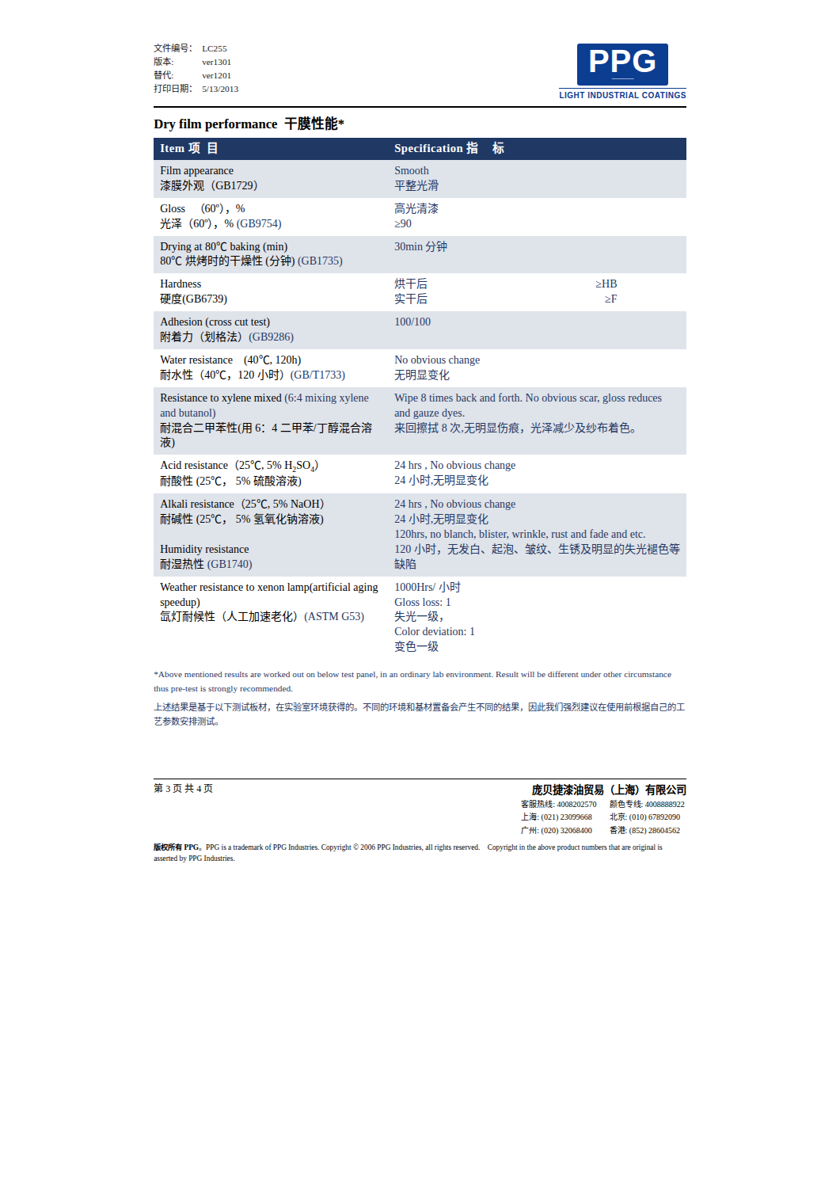| 文件编号： | LC255 |
| 版本: | ver1301 |
| 替代: | ver1201 |
| 打印日期： | 5/13/2013 |
PPG———
LIGHT INDUSTRIAL COATINGS
Dry film performance 干膜性能*
| Item 项 目 | Specification 指 标 |
| --- | --- |
| Film appearance 漆膜外观（GB1729） | Smooth 平整光滑 |
| Gloss （60º），% 光泽（60º），% (GB9754) | 高光清漆 ≥90 |
| Drying at 80℃ baking (min) 80℃ 烘烤时的干燥性 (分钟) (GB1735) | 30min 分钟 |
| Hardness 硬度(GB6739) | 烘干后 ≥HB 实干后 ≥F |
| Adhesion (cross cut test) 附着力（划格法） (GB9286) | 100/100 |
| Water resistance (40℃, 120h) 耐水性（40℃，120 小时） (GB/T1733) | No obvious change 无明显变化 |
| Resistance to xylene mixed (6:4 mixing xylene and butanol) 耐混合二甲苯性(用 6：4 二甲苯/丁醇混合溶液) | Wipe 8 times back and forth. No obvious scar, gloss reduces and gauze dyes. 来回擦拭 8 次,无明显伤痕，光泽减少及纱布着色。 |
| Acid resistance（25℃, 5% H 2 SO 4 ） 耐酸性 (25℃， 5% 硫酸溶液) | 24 hrs , No obvious change 24 小时,无明显变化 |
| Alkali resistance（25℃, 5% NaOH） 耐碱性 (25℃， 5% 氢氧化钠溶液) Humidity resistance 耐湿热性 (GB1740) | 24 hrs , No obvious change 24 小时,无明显变化 120hrs, no blanch, blister, wrinkle, rust and fade and etc. 120 小时，无发白、起泡、皱纹、生锈及明显的失光褪色等缺陷 |
| Weather resistance to xenon lamp(artificial aging speedup) 氙灯耐候性（人工加速老化） (ASTM G53) | 1000Hrs/ 小时 Gloss loss: 1 失光一级， Color deviation: 1 变色一级 |
*Above mentioned results are worked out on below test panel, in an ordinary lab environment. Result will be different under other circumstance thus pre-test is strongly recommended.
上述结果是基于以下测试板材，在实验室环境获得的。不同的环境和基材置备会产生不同的结果，因此我们强烈建议在使用前根据自己的工艺参数安排测试。
第 3 页 共 4 页
庞贝捷漆油贸易（上海）有限公司
| 客服热线: 4008202570 | 颜色专线: 4008888922 |
| 上海: (021) 23099668 | 北京: (010) 67892090 |
| 广州: (020) 32068400 | 香港: (852) 28604562 |
版权所有 PPG。PPG is a trademark of PPG Industries. Copyright © 2006 PPG Industries, all rights reserved. Copyright in the above product numbers that are original is asserted by PPG Industries.